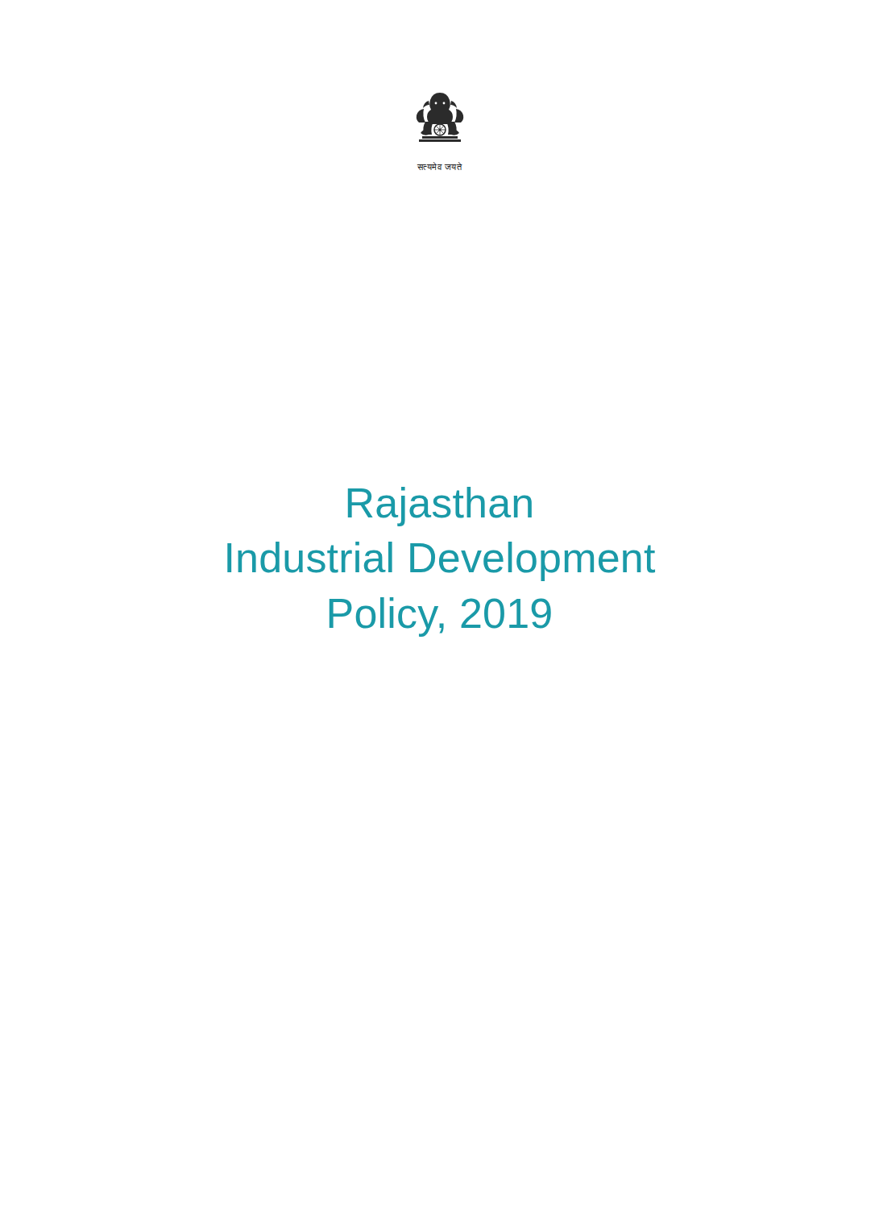सत्यमेव जयते
Rajasthan Industrial Development Policy, 2019